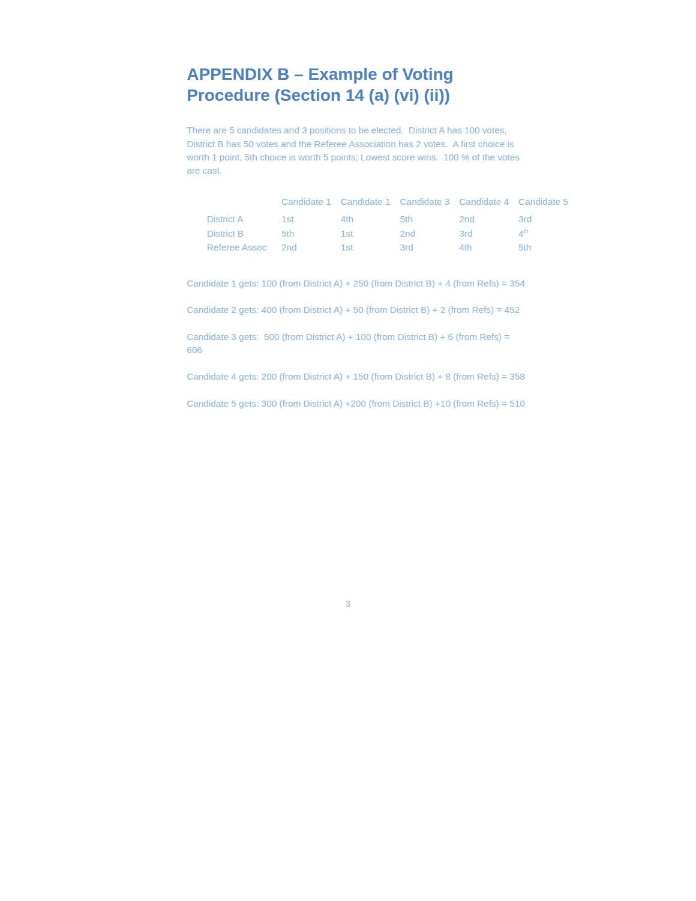APPENDIX B – Example of Voting Procedure (Section 14 (a) (vi) (ii))
There are 5 candidates and 3 positions to be elected. District A has 100 votes, District B has 50 votes and the Referee Association has 2 votes. A first choice is worth 1 point, 5th choice is worth 5 points; Lowest score wins. 100 % of the votes are cast.
| | Candidate 1 | Candidate 1 | Candidate 3 | Candidate 4 | Candidate 5 |
| --- | --- | --- | --- | --- | --- |
| District A | 1st | 4th | 5th | 2nd | 3rd |
| District B | 5th | 1st | 2nd | 3rd | 4 th |
| Referee Assoc | 2nd | 1st | 3rd | 4th | 5th |
Candidate 1 gets: 100 (from District A) + 250 (from District B) + 4 (from Refs) = 354
Candidate 2 gets: 400 (from District A) + 50 (from District B) + 2 (from Refs) = 452
Candidate 3 gets: 500 (from District A) + 100 (from District B) + 6 (from Refs) = 606
Candidate 4 gets: 200 (from District A) + 150 (from District B) + 8 (from Refs) = 358
Candidate 5 gets: 300 (from District A) +200 (from District B) +10 (from Refs) = 510
3